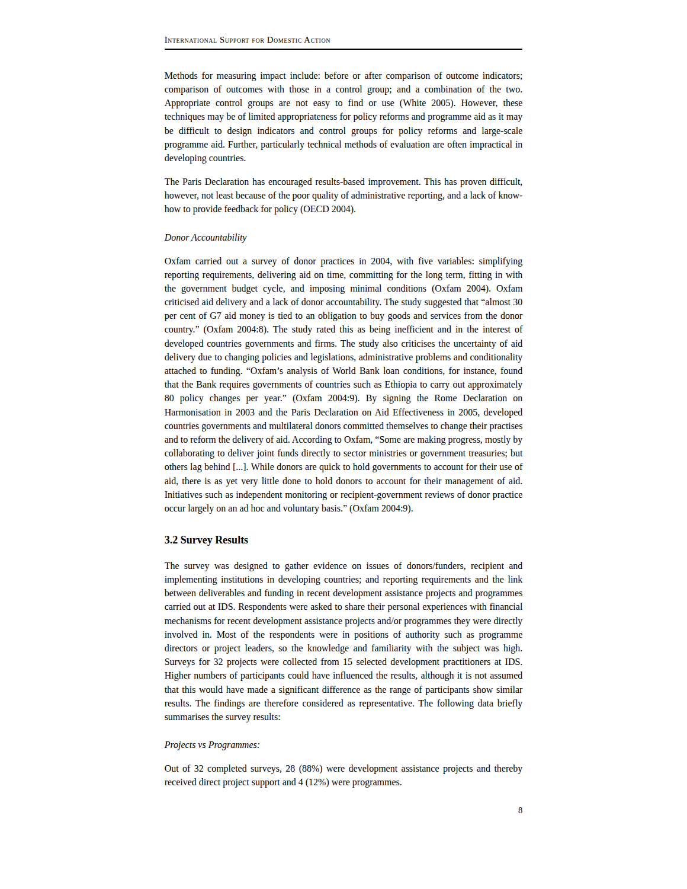International Support for Domestic Action
Methods for measuring impact include: before or after comparison of outcome indicators; comparison of outcomes with those in a control group; and a combination of the two. Appropriate control groups are not easy to find or use (White 2005). However, these techniques may be of limited appropriateness for policy reforms and programme aid as it may be difficult to design indicators and control groups for policy reforms and large-scale programme aid. Further, particularly technical methods of evaluation are often impractical in developing countries.
The Paris Declaration has encouraged results-based improvement. This has proven difficult, however, not least because of the poor quality of administrative reporting, and a lack of know-how to provide feedback for policy (OECD 2004).
Donor Accountability
Oxfam carried out a survey of donor practices in 2004, with five variables: simplifying reporting requirements, delivering aid on time, committing for the long term, fitting in with the government budget cycle, and imposing minimal conditions (Oxfam 2004). Oxfam criticised aid delivery and a lack of donor accountability. The study suggested that “almost 30 per cent of G7 aid money is tied to an obligation to buy goods and services from the donor country.” (Oxfam 2004:8). The study rated this as being inefficient and in the interest of developed countries governments and firms. The study also criticises the uncertainty of aid delivery due to changing policies and legislations, administrative problems and conditionality attached to funding. “Oxfam’s analysis of World Bank loan conditions, for instance, found that the Bank requires governments of countries such as Ethiopia to carry out approximately 80 policy changes per year.” (Oxfam 2004:9). By signing the Rome Declaration on Harmonisation in 2003 and the Paris Declaration on Aid Effectiveness in 2005, developed countries governments and multilateral donors committed themselves to change their practises and to reform the delivery of aid. According to Oxfam, “Some are making progress, mostly by collaborating to deliver joint funds directly to sector ministries or government treasuries; but others lag behind [...]. While donors are quick to hold governments to account for their use of aid, there is as yet very little done to hold donors to account for their management of aid. Initiatives such as independent monitoring or recipient-government reviews of donor practice occur largely on an ad hoc and voluntary basis.” (Oxfam 2004:9).
3.2 Survey Results
The survey was designed to gather evidence on issues of donors/funders, recipient and implementing institutions in developing countries; and reporting requirements and the link between deliverables and funding in recent development assistance projects and programmes carried out at IDS. Respondents were asked to share their personal experiences with financial mechanisms for recent development assistance projects and/or programmes they were directly involved in. Most of the respondents were in positions of authority such as programme directors or project leaders, so the knowledge and familiarity with the subject was high. Surveys for 32 projects were collected from 15 selected development practitioners at IDS. Higher numbers of participants could have influenced the results, although it is not assumed that this would have made a significant difference as the range of participants show similar results. The findings are therefore considered as representative. The following data briefly summarises the survey results:
Projects vs Programmes:
Out of 32 completed surveys, 28 (88%) were development assistance projects and thereby received direct project support and 4 (12%) were programmes.
8